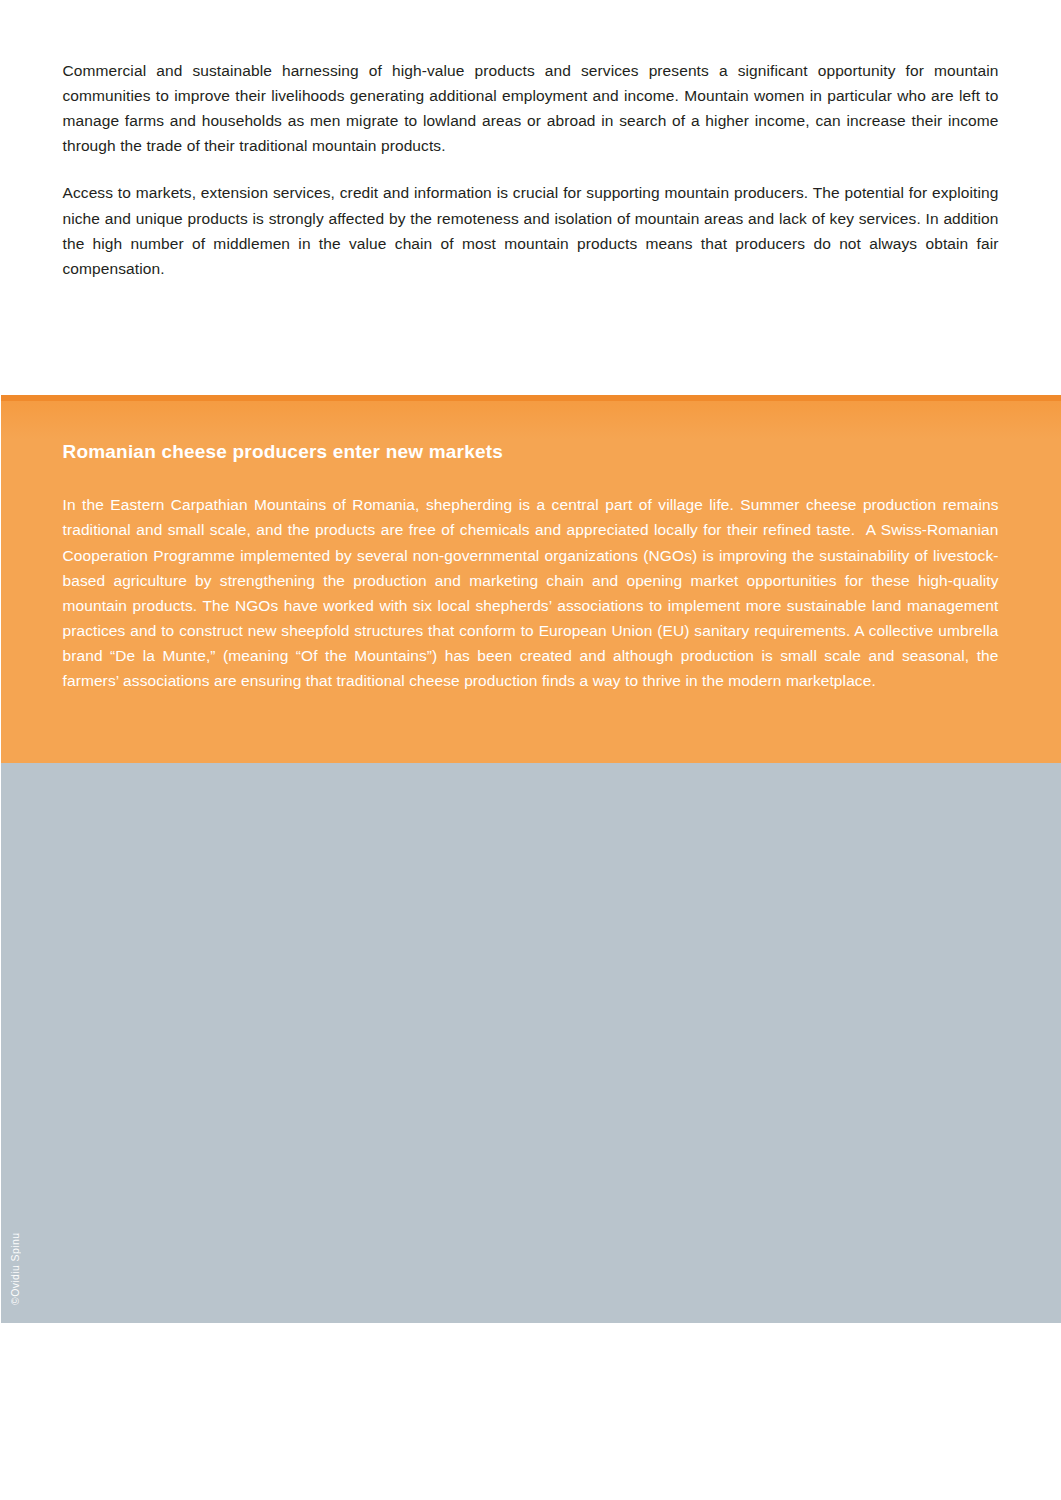Commercial and sustainable harnessing of high-value products and services presents a significant opportunity for mountain communities to improve their livelihoods generating additional employment and income. Mountain women in particular who are left to manage farms and households as men migrate to lowland areas or abroad in search of a higher income, can increase their income through the trade of their traditional mountain products.
Access to markets, extension services, credit and information is crucial for supporting mountain producers. The potential for exploiting niche and unique products is strongly affected by the remoteness and isolation of mountain areas and lack of key services. In addition the high number of middlemen in the value chain of most mountain products means that producers do not always obtain fair compensation.
Romanian cheese producers enter new markets
In the Eastern Carpathian Mountains of Romania, shepherding is a central part of village life. Summer cheese production remains traditional and small scale, and the products are free of chemicals and appreciated locally for their refined taste. A Swiss-Romanian Cooperation Programme implemented by several non-governmental organizations (NGOs) is improving the sustainability of livestock-based agriculture by strengthening the production and marketing chain and opening market opportunities for these high-quality mountain products. The NGOs have worked with six local shepherds’ associations to implement more sustainable land management practices and to construct new sheepfold structures that conform to European Union (EU) sanitary requirements. A collective umbrella brand “De la Munte,” (meaning “Of the Mountains”) has been created and although production is small scale and seasonal, the farmers’ associations are ensuring that traditional cheese production finds a way to thrive in the modern marketplace.
©Ovidiu Spinu